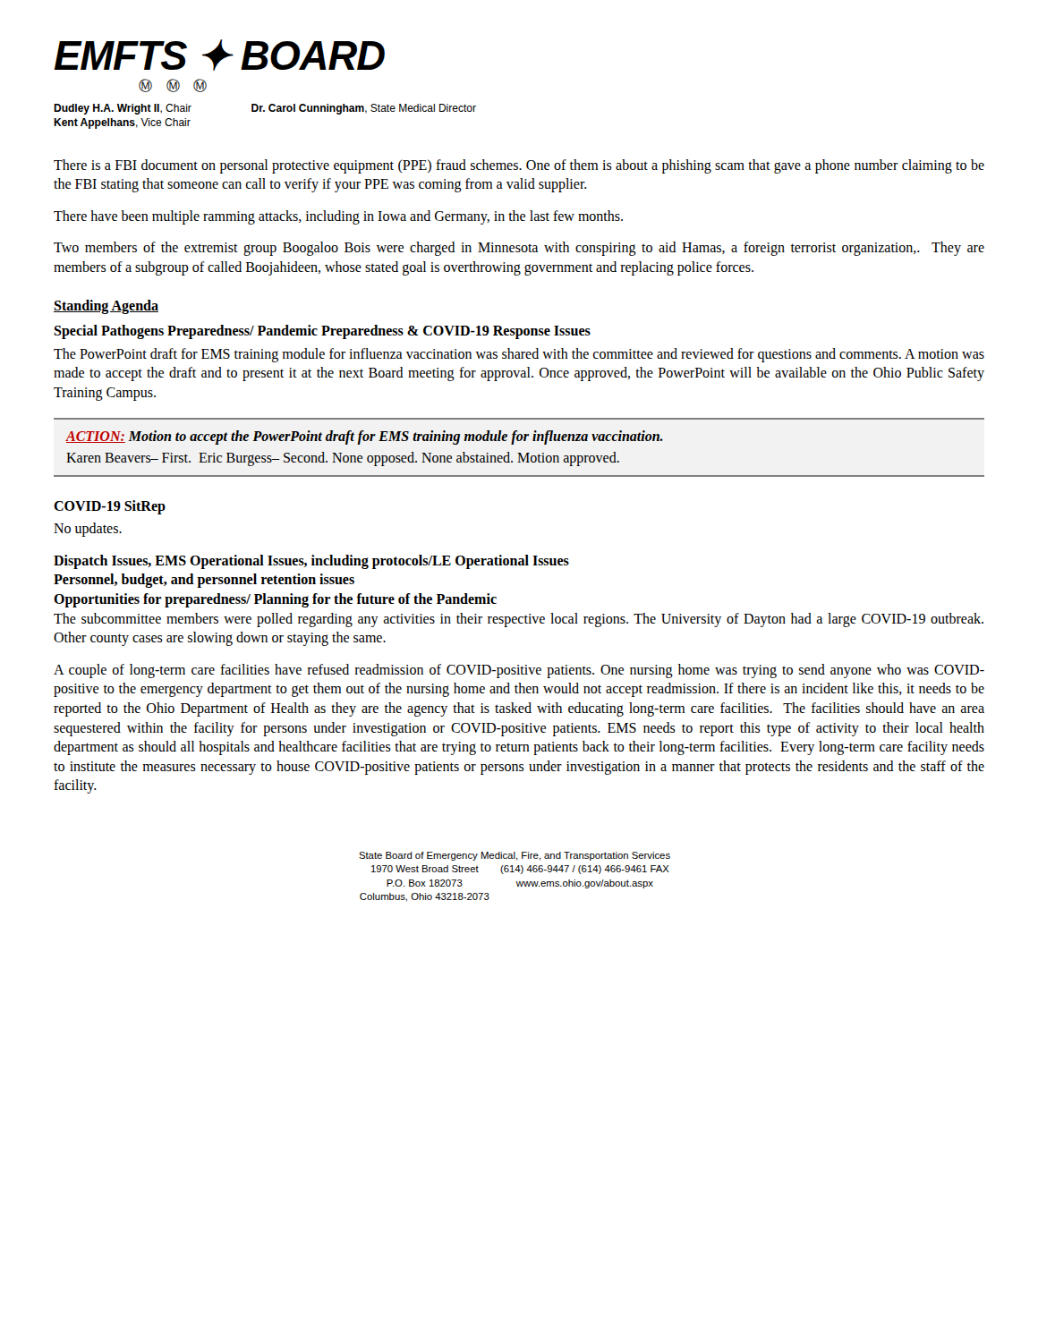EMFTS ✦ BOARD
Ⓜ Ⓜ Ⓜ
Dudley H.A. Wright II, Chair Dr. Carol Cunningham, State Medical Director Kent Appelhans, Vice Chair
There is a FBI document on personal protective equipment (PPE) fraud schemes. One of them is about a phishing scam that gave a phone number claiming to be the FBI stating that someone can call to verify if your PPE was coming from a valid supplier.
There have been multiple ramming attacks, including in Iowa and Germany, in the last few months.
Two members of the extremist group Boogaloo Bois were charged in Minnesota with conspiring to aid Hamas, a foreign terrorist organization,. They are members of a subgroup of called Boojahideen, whose stated goal is overthrowing government and replacing police forces.
Standing Agenda
Special Pathogens Preparedness/ Pandemic Preparedness & COVID-19 Response Issues
The PowerPoint draft for EMS training module for influenza vaccination was shared with the committee and reviewed for questions and comments. A motion was made to accept the draft and to present it at the next Board meeting for approval. Once approved, the PowerPoint will be available on the Ohio Public Safety Training Campus.
ACTION: Motion to accept the PowerPoint draft for EMS training module for influenza vaccination. Karen Beavers– First. Eric Burgess– Second. None opposed. None abstained. Motion approved.
COVID-19 SitRep
No updates.
Dispatch Issues, EMS Operational Issues, including protocols/LE Operational Issues
Personnel, budget, and personnel retention issues
Opportunities for preparedness/ Planning for the future of the Pandemic
The subcommittee members were polled regarding any activities in their respective local regions. The University of Dayton had a large COVID-19 outbreak. Other county cases are slowing down or staying the same.
A couple of long-term care facilities have refused readmission of COVID-positive patients. One nursing home was trying to send anyone who was COVID- positive to the emergency department to get them out of the nursing home and then would not accept readmission. If there is an incident like this, it needs to be reported to the Ohio Department of Health as they are the agency that is tasked with educating long-term care facilities. The facilities should have an area sequestered within the facility for persons under investigation or COVID-positive patients. EMS needs to report this type of activity to their local health department as should all hospitals and healthcare facilities that are trying to return patients back to their long-term facilities. Every long-term care facility needs to institute the measures necessary to house COVID-positive patients or persons under investigation in a manner that protects the residents and the staff of the facility.
| State Board of Emergency Medical, Fire, and Transportation Services |
| 1970 West Broad Street | (614) 466-9447 / (614) 466-9461 FAX |
| P.O. Box 182073 | www.ems.ohio.gov/about.aspx |
| Columbus, Ohio 43218-2073 | |